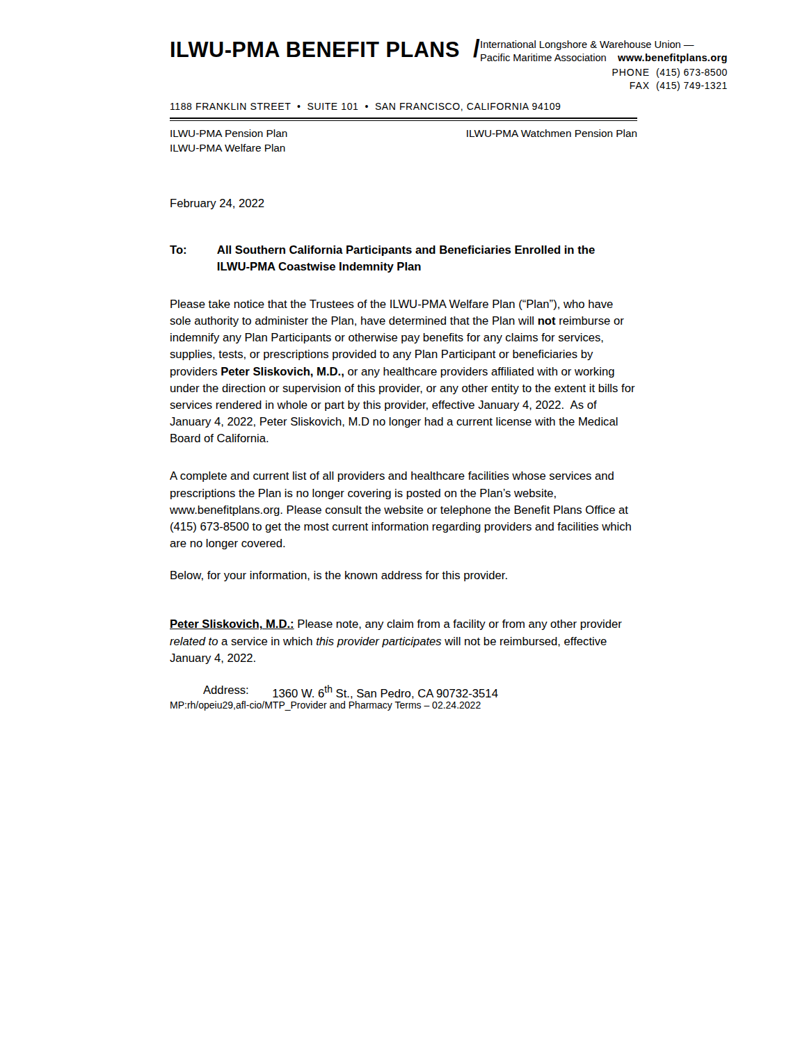ILWU-PMA BENEFIT PLANS /
International Longshore & Warehouse Union —
Pacific Maritime Association www.benefitplans.org
PHONE (415) 673-8500
FAX (415) 749-1321
1188 FRANKLIN STREET • SUITE 101 • SAN FRANCISCO, CALIFORNIA 94109
ILWU-PMA Pension Plan
ILWU-PMA Welfare Plan
ILWU-PMA Watchmen Pension Plan
February 24, 2022
To:
All Southern California Participants and Beneficiaries Enrolled in the ILWU-PMA Coastwise Indemnity Plan
Please take notice that the Trustees of the ILWU-PMA Welfare Plan (“Plan”), who have sole authority to administer the Plan, have determined that the Plan will not reimburse or indemnify any Plan Participants or otherwise pay benefits for any claims for services, supplies, tests, or prescriptions provided to any Plan Participant or beneficiaries by providers Peter Sliskovich, M.D., or any healthcare providers affiliated with or working under the direction or supervision of this provider, or any other entity to the extent it bills for services rendered in whole or part by this provider, effective January 4, 2022. As of January 4, 2022, Peter Sliskovich, M.D no longer had a current license with the Medical Board of California.
A complete and current list of all providers and healthcare facilities whose services and prescriptions the Plan is no longer covering is posted on the Plan’s website, www.benefitplans.org. Please consult the website or telephone the Benefit Plans Office at (415) 673-8500 to get the most current information regarding providers and facilities which are no longer covered.
Below, for your information, is the known address for this provider.
Peter Sliskovich, M.D.: Please note, any claim from a facility or from any other provider related to a service in which this provider participates will not be reimbursed, effective January 4, 2022.
Address:
1360 W. 6th St., San Pedro, CA 90732-3514
MP:rh/opeiu29,afl-cio/MTP_Provider and Pharmacy Terms – 02.24.2022